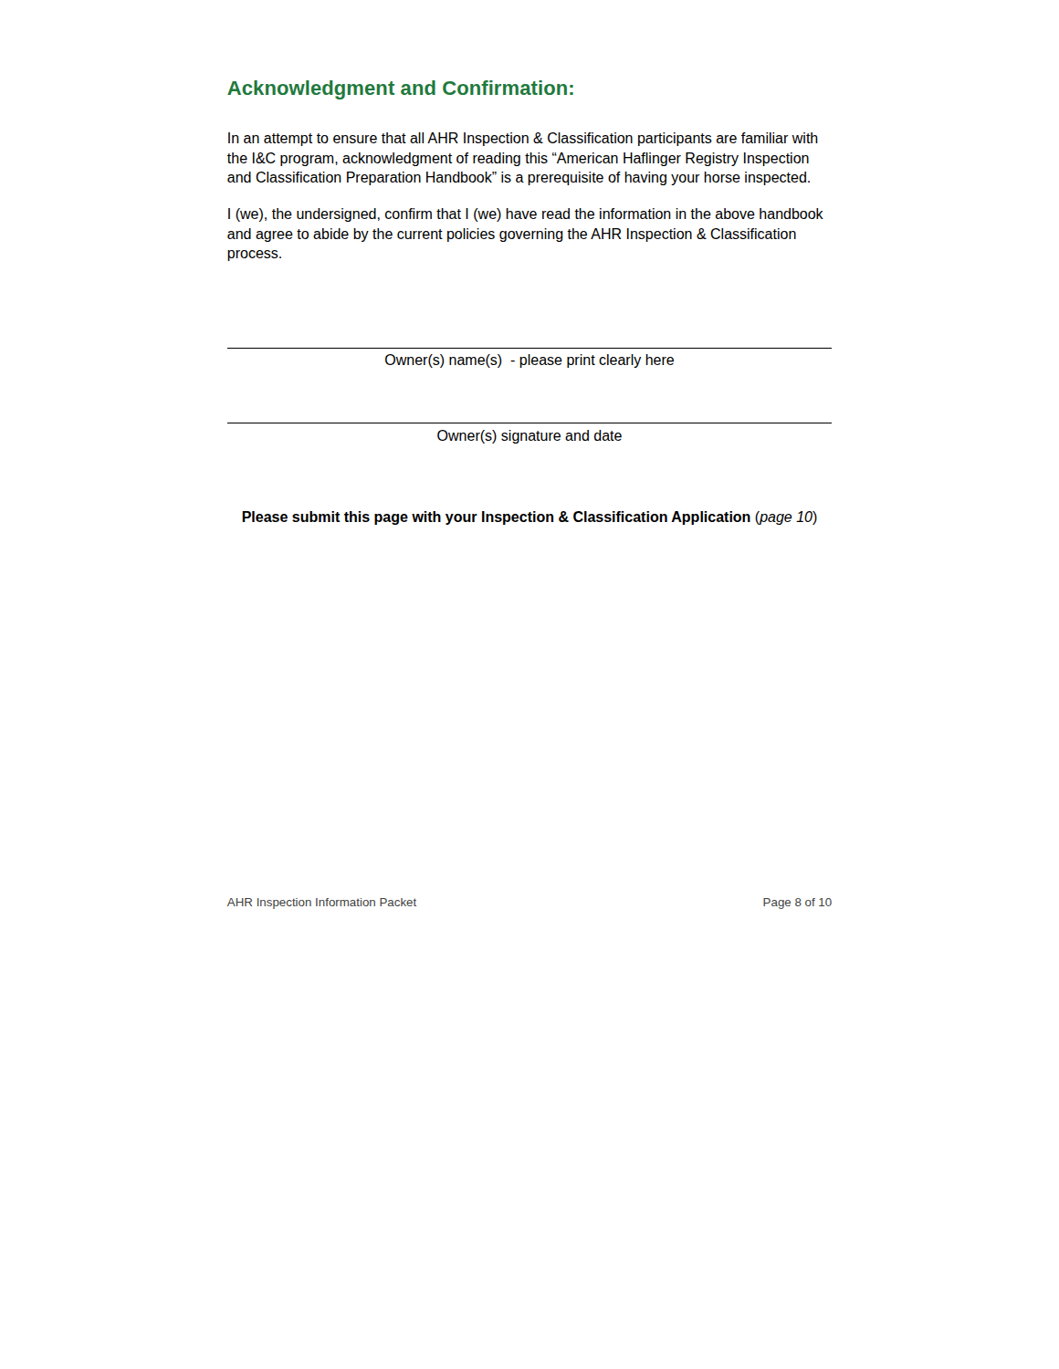Acknowledgment and Confirmation:
In an attempt to ensure that all AHR Inspection & Classification participants are familiar with the I&C program, acknowledgment of reading this “American Haflinger Registry Inspection and Classification Preparation Handbook” is a prerequisite of having your horse inspected.
I (we), the undersigned, confirm that I (we) have read the information in the above handbook and agree to abide by the current policies governing the AHR Inspection & Classification process.
Owner(s) name(s) - please print clearly here
Owner(s) signature and date
Please submit this page with your Inspection & Classification Application (page 10)
AHR Inspection Information Packet
Page 8 of 10